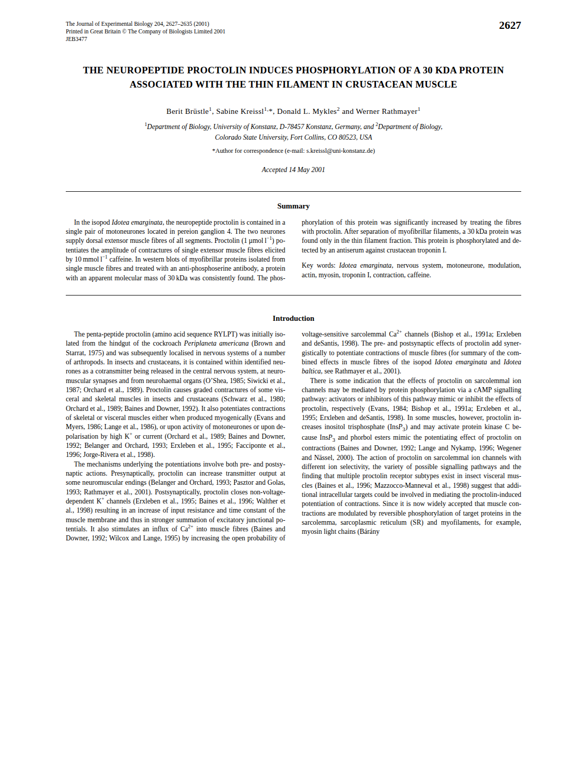The Journal of Experimental Biology 204, 2627–2635 (2001)
Printed in Great Britain © The Company of Biologists Limited 2001
JEB3477
2627
The neuropeptide proctolin induces phosphorylation of a 30 kDa protein associated with the thin filament in crustacean muscle
Berit Brüstle1, Sabine Kreissl1,*, Donald L. Mykles2 and Werner Rathmayer1
1Department of Biology, University of Konstanz, D-78457 Konstanz, Germany, and 2Department of Biology,
Colorado State University, Fort Collins, CO 80523, USA
*Author for correspondence (e-mail: s.kreissl@uni-konstanz.de)
Accepted 14 May 2001
Summary
In the isopod Idotea emarginata, the neuropeptide proctolin is contained in a single pair of motoneurones located in pereion ganglion 4. The two neurones supply dorsal extensor muscle fibres of all segments. Proctolin (1 µmol l−1) potentiates the amplitude of contractures of single extensor muscle fibres elicited by 10 mmol l−1 caffeine. In western blots of myofibrillar proteins isolated from single muscle fibres and treated with an anti-phosphoserine antibody, a protein with an apparent molecular mass of 30 kDa was consistently found. The phosphorylation of this protein was significantly increased by treating the fibres with proctolin. After separation of myofibrillar filaments, a 30 kDa protein was found only in the thin filament fraction. This protein is phosphorylated and detected by an antiserum against crustacean troponin I.
Key words: Idotea emarginata, nervous system, motoneurone, modulation, actin, myosin, troponin I, contraction, caffeine.
Introduction
The penta-peptide proctolin (amino acid sequence RYLPT) was initially isolated from the hindgut of the cockroach Periplaneta americana (Brown and Starrat, 1975) and was subsequently localised in nervous systems of a number of arthropods. In insects and crustaceans, it is contained within identified neurones as a cotransmitter being released in the central nervous system, at neuromuscular synapses and from neurohaemal organs (O’Shea, 1985; Siwicki et al., 1987; Orchard et al., 1989). Proctolin causes graded contractures of some visceral and skeletal muscles in insects and crustaceans (Schwarz et al., 1980; Orchard et al., 1989; Baines and Downer, 1992). It also potentiates contractions of skeletal or visceral muscles either when produced myogenically (Evans and Myers, 1986; Lange et al., 1986), or upon activity of motoneurones or upon depolarisation by high K+ or current (Orchard et al., 1989; Baines and Downer, 1992; Belanger and Orchard, 1993; Erxleben et al., 1995; Facciponte et al., 1996; Jorge-Rivera et al., 1998).
The mechanisms underlying the potentiations involve both pre- and postsynaptic actions. Presynaptically, proctolin can increase transmitter output at some neuromuscular endings (Belanger and Orchard, 1993; Pasztor and Golas, 1993; Rathmayer et al., 2001). Postsynaptically, proctolin closes non-voltage-dependent K+ channels (Erxleben et al., 1995; Baines et al., 1996; Walther et al., 1998) resulting in an increase of input resistance and time constant of the muscle membrane and thus in stronger summation of excitatory junctional potentials. It also stimulates an influx of Ca2+ into muscle fibres (Baines and Downer, 1992; Wilcox and Lange, 1995) by increasing the open probability of voltage-sensitive sarcolemmal Ca2+ channels (Bishop et al., 1991a; Erxleben and deSantis, 1998). The pre- and postsynaptic effects of proctolin add synergistically to potentiate contractions of muscle fibres (for summary of the combined effects in muscle fibres of the isopod Idotea emarginata and Idotea baltica, see Rathmayer et al., 2001).
There is some indication that the effects of proctolin on sarcolemmal ion channels may be mediated by protein phosphorylation via a cAMP signalling pathway: activators or inhibitors of this pathway mimic or inhibit the effects of proctolin, respectively (Evans, 1984; Bishop et al., 1991a; Erxleben et al., 1995; Erxleben and deSantis, 1998). In some muscles, however, proctolin increases inositol trisphosphate (InsP3) and may activate protein kinase C because InsP3 and phorbol esters mimic the potentiating effect of proctolin on contractions (Baines and Downer, 1992; Lange and Nykamp, 1996; Wegener and Nässel, 2000). The action of proctolin on sarcolemmal ion channels with different ion selectivity, the variety of possible signalling pathways and the finding that multiple proctolin receptor subtypes exist in insect visceral muscles (Baines et al., 1996; Mazzocco-Manneval et al., 1998) suggest that additional intracellular targets could be involved in mediating the proctolin-induced potentiation of contractions. Since it is now widely accepted that muscle contractions are modulated by reversible phosphorylation of target proteins in the sarcolemma, sarcoplasmic reticulum (SR) and myofilaments, for example, myosin light chains (Bárány